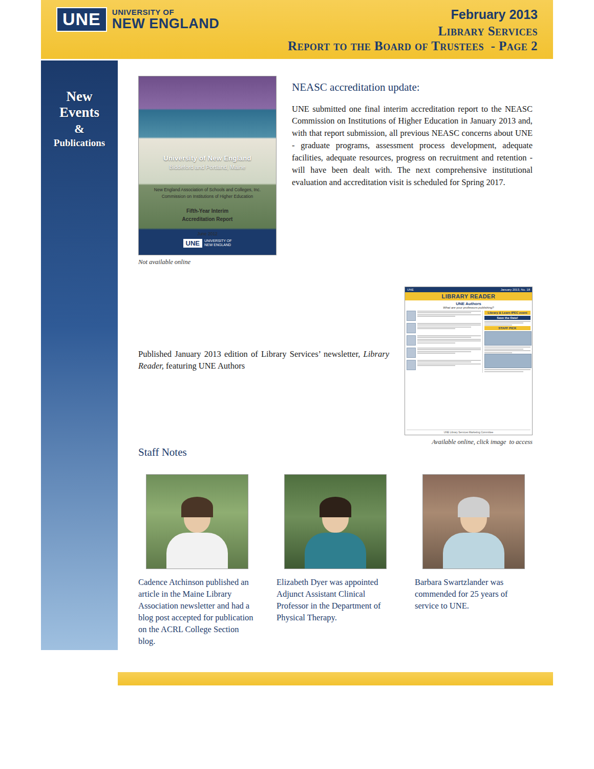UNE
UNIVERSITY OF
NEW ENGLAND
February 2013
Library Services
Report to the Board of Trustees - Page 2
New
Events
&
Publications
University of New England
Biddeford and Portland, Maine
New England Association of Schools and Colleges, Inc.
Commission on Institutions of Higher Education
Fifth-Year Interim
Accreditation Report
June 2012
UNE UNIVERSITY OF
NEW ENGLAND
Not available online
NEASC accreditation update:
UNE submitted one final interim accreditation report to the NEASC Commission on Institutions of Higher Education in January 2013 and, with that report submission, all previous NEASC concerns about UNE - graduate programs, assessment process development, adequate facilities, adequate resources, progress on recruitment and retention - will have been dealt with. The next comprehensive institutional evaluation and accreditation visit is scheduled for Spring 2017.
Published January 2013 edition of Library Services’ newsletter, Library Reader, featuring UNE Authors
UNE January 2013, No. 18
LIBRARY READER
UNE Authors
What are your professors publishing?
Library & Learn IPEC event
Save the Date!
STAFF PICK
UNE Library Services Marketing Committee
Available online, click image to access
Staff Notes
Cadence Atchinson published an article in the Maine Library Association newsletter and had a blog post accepted for publication on the ACRL College Section blog.
Elizabeth Dyer was appointed Adjunct Assistant Clinical Professor in the Department of Physical Therapy.
Barbara Swartzlander was commended for 25 years of service to UNE.